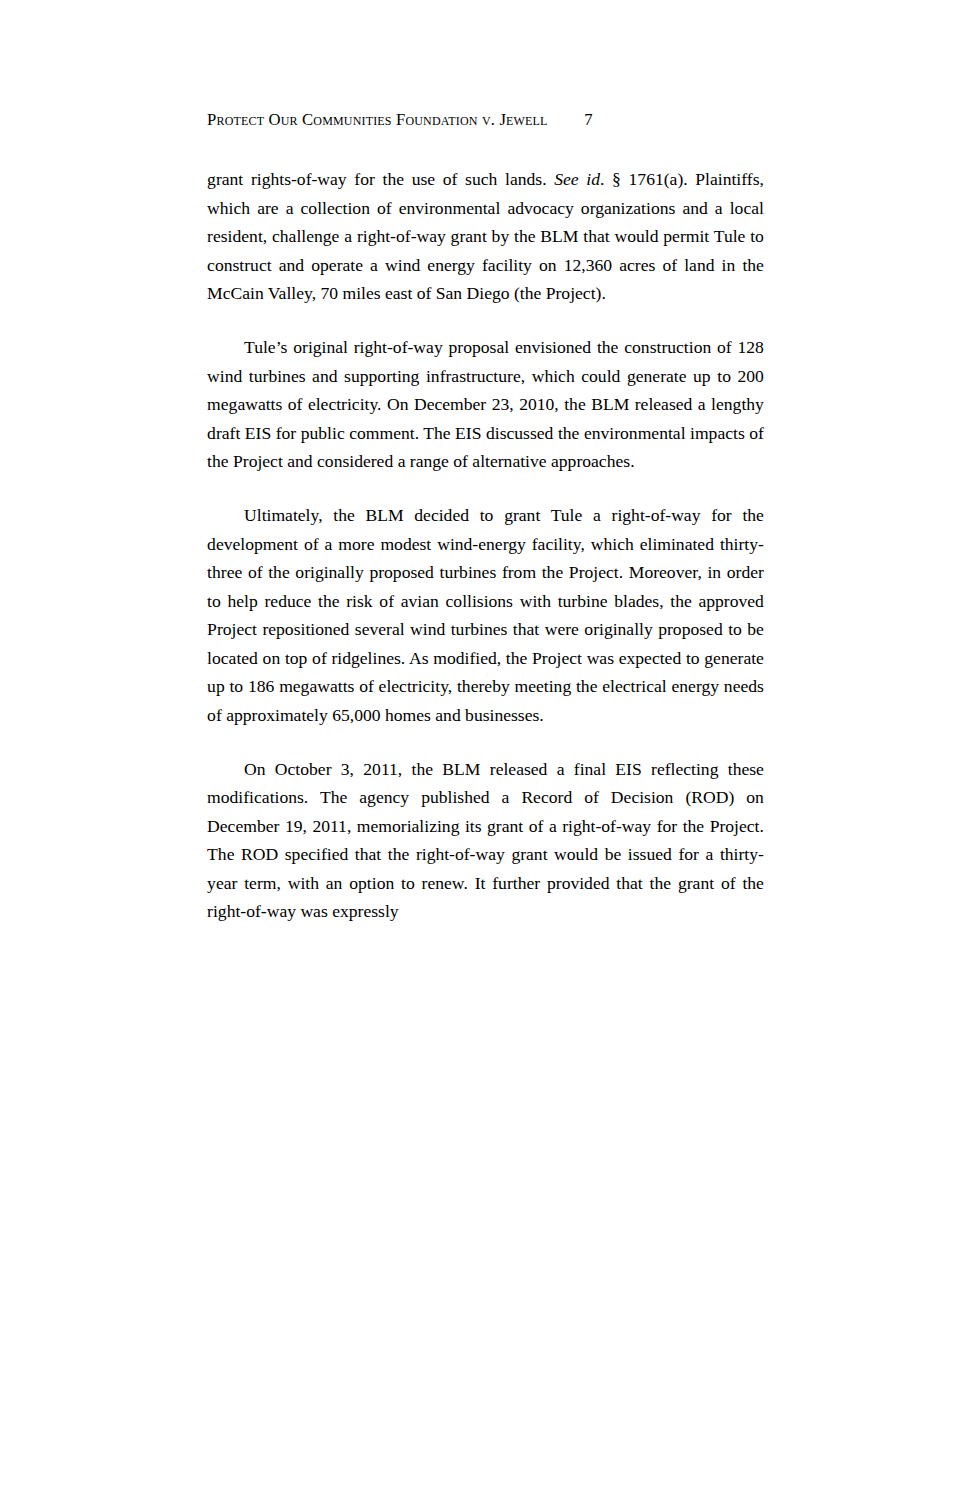Protect Our Communities Foundation v. Jewell 7
grant rights-of-way for the use of such lands. See id. § 1761(a). Plaintiffs, which are a collection of environmental advocacy organizations and a local resident, challenge a right-of-way grant by the BLM that would permit Tule to construct and operate a wind energy facility on 12,360 acres of land in the McCain Valley, 70 miles east of San Diego (the Project).
Tule’s original right-of-way proposal envisioned the construction of 128 wind turbines and supporting infrastructure, which could generate up to 200 megawatts of electricity. On December 23, 2010, the BLM released a lengthy draft EIS for public comment. The EIS discussed the environmental impacts of the Project and considered a range of alternative approaches.
Ultimately, the BLM decided to grant Tule a right-of-way for the development of a more modest wind-energy facility, which eliminated thirty-three of the originally proposed turbines from the Project. Moreover, in order to help reduce the risk of avian collisions with turbine blades, the approved Project repositioned several wind turbines that were originally proposed to be located on top of ridgelines. As modified, the Project was expected to generate up to 186 megawatts of electricity, thereby meeting the electrical energy needs of approximately 65,000 homes and businesses.
On October 3, 2011, the BLM released a final EIS reflecting these modifications. The agency published a Record of Decision (ROD) on December 19, 2011, memorializing its grant of a right-of-way for the Project. The ROD specified that the right-of-way grant would be issued for a thirty-year term, with an option to renew. It further provided that the grant of the right-of-way was expressly